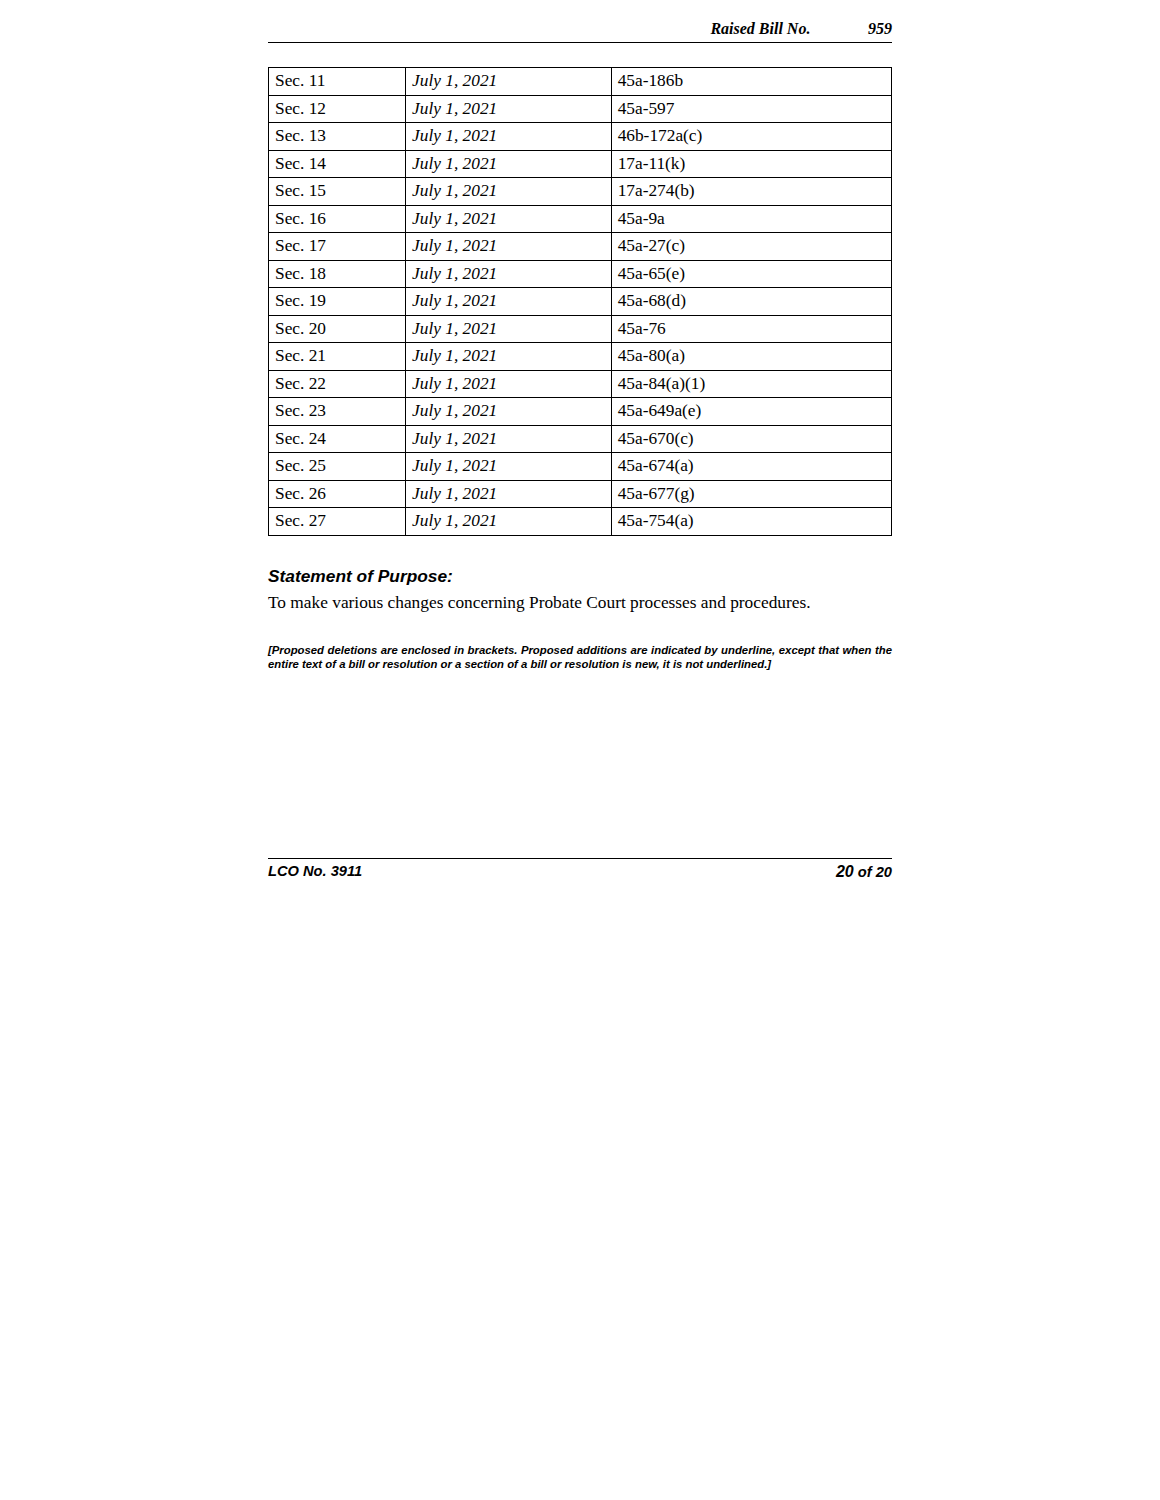Raised Bill No. 959
| Sec. 11 | July 1, 2021 | 45a-186b |
| Sec. 12 | July 1, 2021 | 45a-597 |
| Sec. 13 | July 1, 2021 | 46b-172a(c) |
| Sec. 14 | July 1, 2021 | 17a-11(k) |
| Sec. 15 | July 1, 2021 | 17a-274(b) |
| Sec. 16 | July 1, 2021 | 45a-9a |
| Sec. 17 | July 1, 2021 | 45a-27(c) |
| Sec. 18 | July 1, 2021 | 45a-65(e) |
| Sec. 19 | July 1, 2021 | 45a-68(d) |
| Sec. 20 | July 1, 2021 | 45a-76 |
| Sec. 21 | July 1, 2021 | 45a-80(a) |
| Sec. 22 | July 1, 2021 | 45a-84(a)(1) |
| Sec. 23 | July 1, 2021 | 45a-649a(e) |
| Sec. 24 | July 1, 2021 | 45a-670(c) |
| Sec. 25 | July 1, 2021 | 45a-674(a) |
| Sec. 26 | July 1, 2021 | 45a-677(g) |
| Sec. 27 | July 1, 2021 | 45a-754(a) |
Statement of Purpose:
To make various changes concerning Probate Court processes and procedures.
[Proposed deletions are enclosed in brackets. Proposed additions are indicated by underline, except that when the entire text of a bill or resolution or a section of a bill or resolution is new, it is not underlined.]
LCO No. 3911 20 of 20